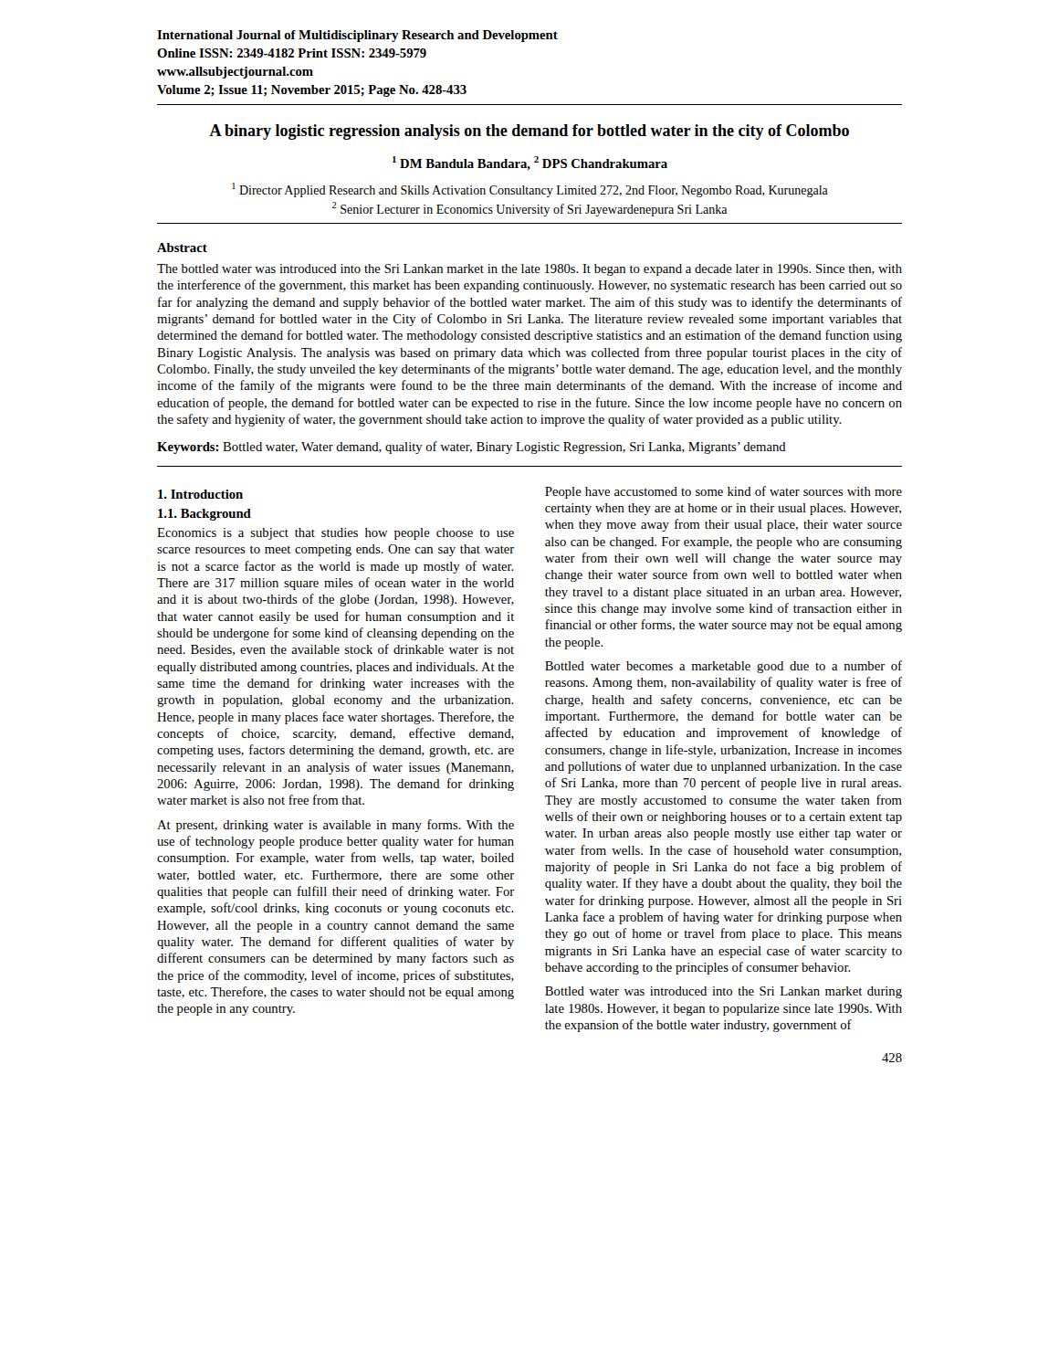International Journal of Multidisciplinary Research and Development
Online ISSN: 2349-4182 Print ISSN: 2349-5979
www.allsubjectjournal.com
Volume 2; Issue 11; November 2015; Page No. 428-433
A binary logistic regression analysis on the demand for bottled water in the city of Colombo
1 DM Bandula Bandara, 2 DPS Chandrakumara
1 Director Applied Research and Skills Activation Consultancy Limited 272, 2nd Floor, Negombo Road, Kurunegala
2 Senior Lecturer in Economics University of Sri Jayewardenepura Sri Lanka
Abstract
The bottled water was introduced into the Sri Lankan market in the late 1980s. It began to expand a decade later in 1990s. Since then, with the interference of the government, this market has been expanding continuously. However, no systematic research has been carried out so far for analyzing the demand and supply behavior of the bottled water market. The aim of this study was to identify the determinants of migrants’ demand for bottled water in the City of Colombo in Sri Lanka. The literature review revealed some important variables that determined the demand for bottled water. The methodology consisted descriptive statistics and an estimation of the demand function using Binary Logistic Analysis. The analysis was based on primary data which was collected from three popular tourist places in the city of Colombo. Finally, the study unveiled the key determinants of the migrants’ bottle water demand. The age, education level, and the monthly income of the family of the migrants were found to be the three main determinants of the demand. With the increase of income and education of people, the demand for bottled water can be expected to rise in the future. Since the low income people have no concern on the safety and hygienity of water, the government should take action to improve the quality of water provided as a public utility.
Keywords: Bottled water, Water demand, quality of water, Binary Logistic Regression, Sri Lanka, Migrants’ demand
1. Introduction
1.1. Background
Economics is a subject that studies how people choose to use scarce resources to meet competing ends. One can say that water is not a scarce factor as the world is made up mostly of water. There are 317 million square miles of ocean water in the world and it is about two-thirds of the globe (Jordan, 1998). However, that water cannot easily be used for human consumption and it should be undergone for some kind of cleansing depending on the need. Besides, even the available stock of drinkable water is not equally distributed among countries, places and individuals. At the same time the demand for drinking water increases with the growth in population, global economy and the urbanization. Hence, people in many places face water shortages. Therefore, the concepts of choice, scarcity, demand, effective demand, competing uses, factors determining the demand, growth, etc. are necessarily relevant in an analysis of water issues (Manemann, 2006: Aguirre, 2006: Jordan, 1998). The demand for drinking water market is also not free from that.
At present, drinking water is available in many forms. With the use of technology people produce better quality water for human consumption. For example, water from wells, tap water, boiled water, bottled water, etc. Furthermore, there are some other qualities that people can fulfill their need of drinking water. For example, soft/cool drinks, king coconuts or young coconuts etc. However, all the people in a country cannot demand the same quality water. The demand for different qualities of water by different consumers can be determined by many factors such as the price of the commodity, level of income, prices of substitutes, taste, etc. Therefore, the cases to water should not be equal among the people in any country.
People have accustomed to some kind of water sources with more certainty when they are at home or in their usual places. However, when they move away from their usual place, their water source also can be changed. For example, the people who are consuming water from their own well will change the water source may change their water source from own well to bottled water when they travel to a distant place situated in an urban area. However, since this change may involve some kind of transaction either in financial or other forms, the water source may not be equal among the people.
Bottled water becomes a marketable good due to a number of reasons. Among them, non-availability of quality water is free of charge, health and safety concerns, convenience, etc can be important. Furthermore, the demand for bottle water can be affected by education and improvement of knowledge of consumers, change in life-style, urbanization, Increase in incomes and pollutions of water due to unplanned urbanization. In the case of Sri Lanka, more than 70 percent of people live in rural areas. They are mostly accustomed to consume the water taken from wells of their own or neighboring houses or to a certain extent tap water. In urban areas also people mostly use either tap water or water from wells. In the case of household water consumption, majority of people in Sri Lanka do not face a big problem of quality water. If they have a doubt about the quality, they boil the water for drinking purpose. However, almost all the people in Sri Lanka face a problem of having water for drinking purpose when they go out of home or travel from place to place. This means migrants in Sri Lanka have an especial case of water scarcity to behave according to the principles of consumer behavior.
Bottled water was introduced into the Sri Lankan market during late 1980s. However, it began to popularize since late 1990s. With the expansion of the bottle water industry, government of
428